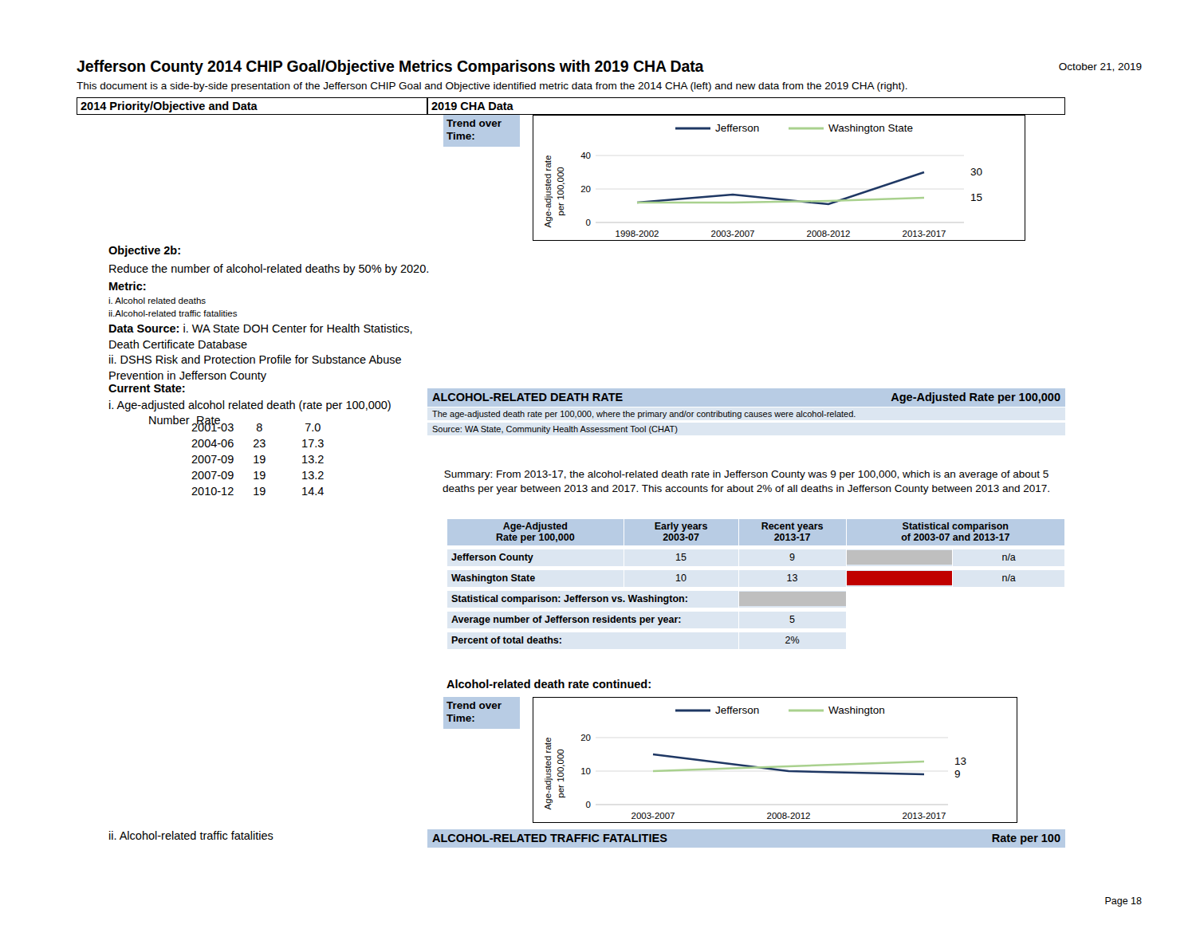Jefferson County 2014 CHIP Goal/Objective Metrics Comparisons with 2019 CHA Data
October 21, 2019
This document is a side-by-side presentation of the Jefferson CHIP Goal and Objective identified metric data from the 2014 CHA (left) and new data from the 2019 CHA (right).
2014 Priority/Objective and Data
2019 CHA Data
Trend over
Time:
Jefferson Washington State 40 20 0 Age-adjusted rate per 100,000 30 15 1998-2002 2003-2007 2008-2012 2013-2017
Objective 2b:
Reduce the number of alcohol-related deaths by 50% by 2020.
Metric:
i. Alcohol related deaths
ii.Alcohol-related traffic fatalities
Data Source: i. WA State DOH Center for Health Statistics,
Death Certificate Database
ii. DSHS Risk and Protection Profile for Substance Abuse
Prevention in Jefferson County
Current State:
i. Age-adjusted alcohol related death (rate per 100,000)
Number Rate
| 2001-03 | 8 | 7.0 |
| 2004-06 | 23 | 17.3 |
| 2007-09 | 19 | 13.2 |
| 2007-09 | 19 | 13.2 |
| 2010-12 | 19 | 14.4 |
ii. Alcohol-related traffic fatalities
ALCOHOL-RELATED DEATH RATE Age-Adjusted Rate per 100,000
The age-adjusted death rate per 100,000, where the primary and/or contributing causes were alcohol-related.
Source: WA State, Community Health Assessment Tool (CHAT)
Summary: From 2013-17, the alcohol-related death rate in Jefferson County was 9 per 100,000, which is an average of about 5 deaths per year between 2013 and 2017. This accounts for about 2% of all deaths in Jefferson County between 2013 and 2017.
| Age-Adjusted Rate per 100,000 | Early years 2003-07 | Recent years 2013-17 | Statistical comparison of 2003-07 and 2013-17 |
| Jefferson County | 15 | 9 | | n/a |
| Washington State | 10 | 13 | | n/a |
| Statistical comparison: Jefferson vs. Washington: | | |
| Average number of Jefferson residents per year: | 5 | |
| Percent of total deaths: | 2% | |
Alcohol-related death rate continued:
Trend over
Time:
Jefferson Washington 20 10 0 Age-adjusted rate per 100,000 13 9 2003-2007 2008-2012 2013-2017
ALCOHOL-RELATED TRAFFIC FATALITIES Rate per 100
Page 18